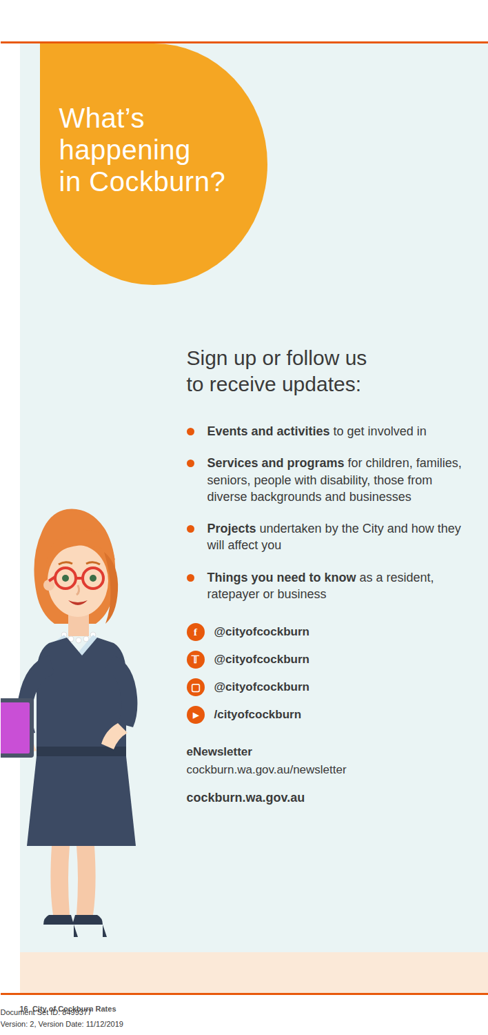What’s
happening
in Cockburn?
Sign up or follow us
to receive updates:
Events and activities to get involved in
Services and programs for children, families, seniors, people with disability, those from diverse backgrounds and businesses
Projects undertaken by the City and how they will affect you
Things you need to know as a resident, ratepayer or business
f@cityofcockburn
𝕋@cityofcockburn
▢@cityofcockburn
▶/cityofcockburn
eNewsletter cockburn.wa.gov.au/newsletter
cockburn.wa.gov.au
16 City of Cockburn Rates
Document Set ID: 8499377
Version: 2, Version Date: 11/12/2019